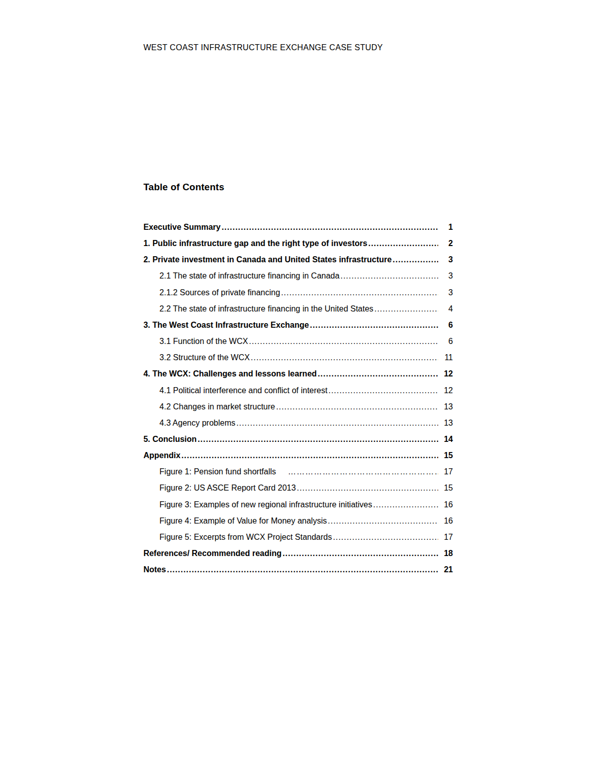WEST COAST INFRASTRUCTURE EXCHANGE CASE STUDY
Table of Contents
Executive Summary ....................................................................................................... 1
1. Public infrastructure gap and the right type of investors ................................................. 2
2. Private investment in Canada and United States infrastructure ....................................... 3
2.1 The state of infrastructure financing in Canada ............................................................. 3
2.1.2 Sources of private financing ........................................................................................ 3
2.2 The state of infrastructure financing in the United States .............................................. 4
3. The West Coast Infrastructure Exchange ........................................................................ 6
3.1 Function of the WCX ....................................................................................................... 6
3.2 Structure of the WCX ..................................................................................................... 11
4. The WCX: Challenges and lessons learned ..................................................................... 12
4.1 Political interference and conflict of interest ................................................................ 12
4.2 Changes in market structure .......................................................................................... 13
4.3 Agency problems ......................................................................................................... 13
5. Conclusion .............................................................................................................. 14
Appendix .................................................................................................................... 15
Figure 1: Pension fund shortfalls ………………………………………………………………………………………… 17
Figure 2: US ASCE Report Card 2013 .................................................................................. 15
Figure 3: Examples of new regional infrastructure initiatives .............................................. 16
Figure 4: Example of Value for Money analysis ..................................................................... 16
Figure 5: Excerpts from WCX Project Standards ................................................................... 17
References/ Recommended reading ............................................................................... 18
Notes ....................................................................................................................... 21